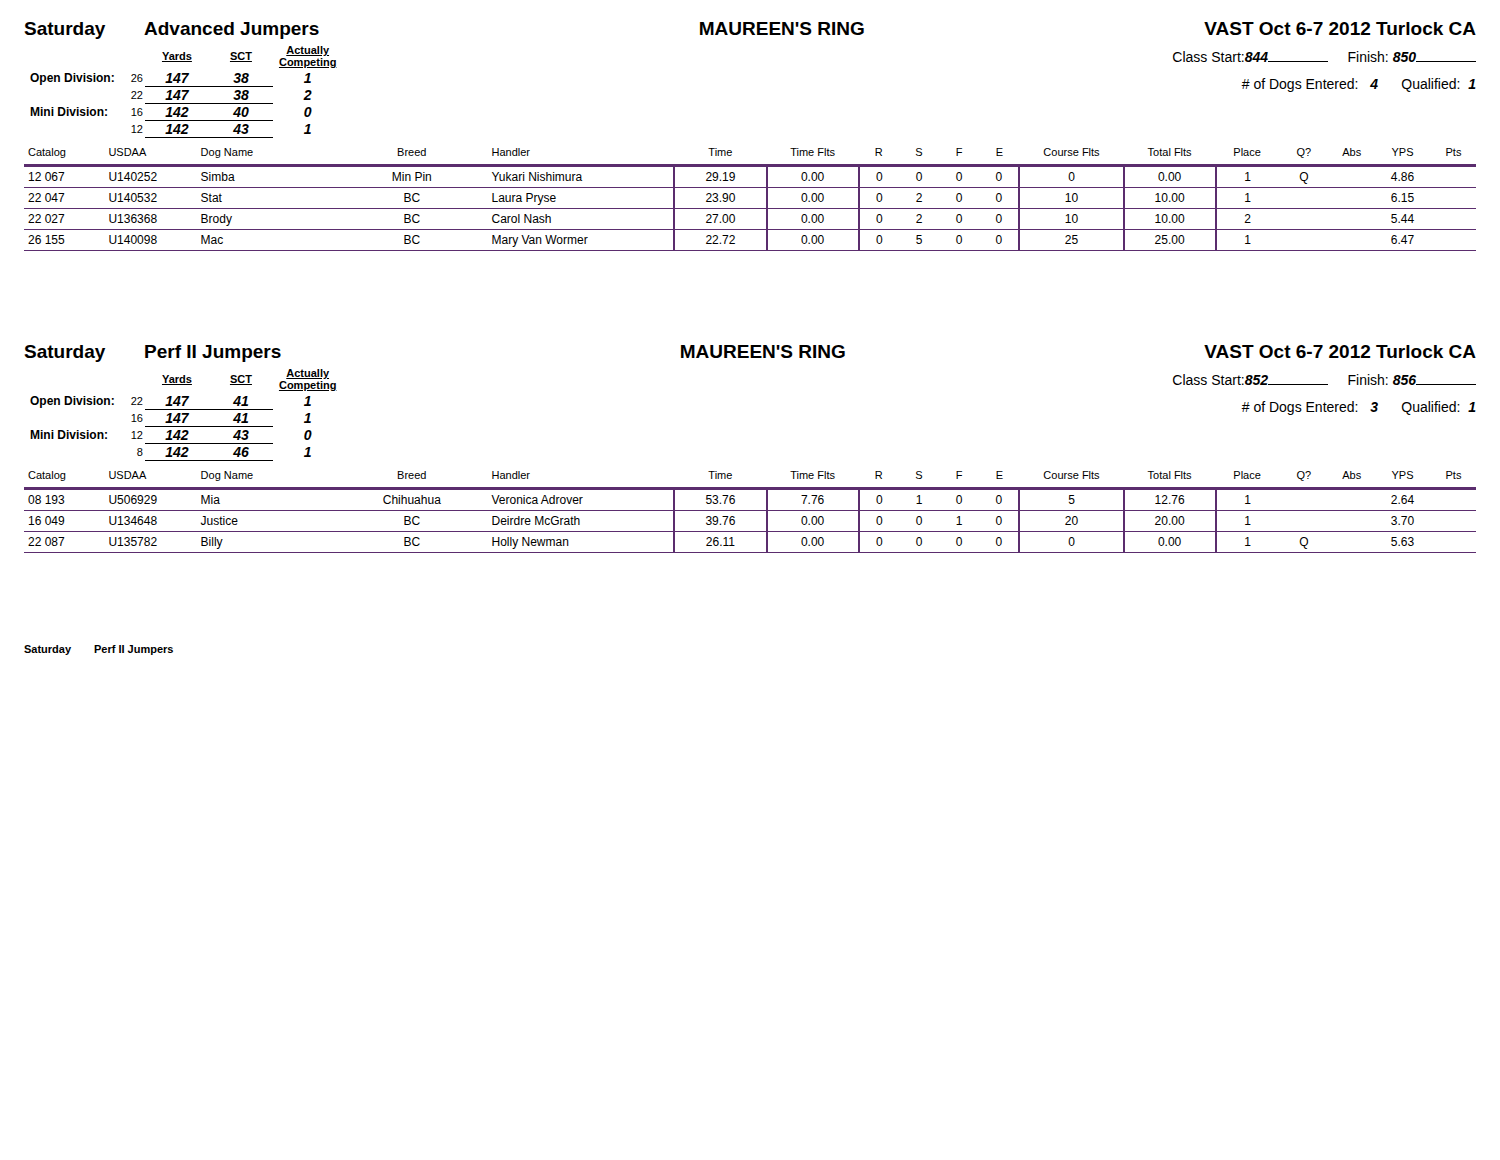Saturday Advanced Jumpers
MAUREEN'S RING
VAST Oct 6-7 2012 Turlock CA
| | | Yards | SCT | Actually Competing |
| --- | --- | --- | --- | --- |
| Open Division: | 26 | 147 | 38 | 1 |
| | 22 | 147 | 38 | 2 |
| Mini Division: | 16 | 142 | 40 | 0 |
| | 12 | 142 | 43 | 1 |
Class Start: 844 Finish: 850
# of Dogs Entered: 4 Qualified: 1
| Catalog | USDAA | Dog Name | Breed | Handler | Time | Time Flts | R | S | F | E | Course Flts | Total Flts | Place | Q? | Abs | YPS | Pts |
| --- | --- | --- | --- | --- | --- | --- | --- | --- | --- | --- | --- | --- | --- | --- | --- | --- | --- |
| 12 067 | U140252 | Simba | Min Pin | Yukari Nishimura | 29.19 | 0.00 | 0 | 0 | 0 | 0 | 0 | 0.00 | 1 | Q | | 4.86 | |
| 22 047 | U140532 | Stat | BC | Laura Pryse | 23.90 | 0.00 | 0 | 2 | 0 | 0 | 10 | 10.00 | 1 | | | 6.15 | |
| 22 027 | U136368 | Brody | BC | Carol Nash | 27.00 | 0.00 | 0 | 2 | 0 | 0 | 10 | 10.00 | 2 | | | 5.44 | |
| 26 155 | U140098 | Mac | BC | Mary Van Wormer | 22.72 | 0.00 | 0 | 5 | 0 | 0 | 25 | 25.00 | 1 | | | 6.47 | |
Saturday Perf II Jumpers
MAUREEN'S RING
VAST Oct 6-7 2012 Turlock CA
| | | Yards | SCT | Actually Competing |
| --- | --- | --- | --- | --- |
| Open Division: | 22 | 147 | 41 | 1 |
| | 16 | 147 | 41 | 1 |
| Mini Division: | 12 | 142 | 43 | 0 |
| | 8 | 142 | 46 | 1 |
Class Start: 852 Finish: 856
# of Dogs Entered: 3 Qualified: 1
| Catalog | USDAA | Dog Name | Breed | Handler | Time | Time Flts | R | S | F | E | Course Flts | Total Flts | Place | Q? | Abs | YPS | Pts |
| --- | --- | --- | --- | --- | --- | --- | --- | --- | --- | --- | --- | --- | --- | --- | --- | --- | --- |
| 08 193 | U506929 | Mia | Chihuahua | Veronica Adrover | 53.76 | 7.76 | 0 | 1 | 0 | 0 | 5 | 12.76 | 1 | | | 2.64 | |
| 16 049 | U134648 | Justice | BC | Deirdre McGrath | 39.76 | 0.00 | 0 | 0 | 1 | 0 | 20 | 20.00 | 1 | | | 3.70 | |
| 22 087 | U135782 | Billy | BC | Holly Newman | 26.11 | 0.00 | 0 | 0 | 0 | 0 | 0 | 0.00 | 1 | Q | | 5.63 | |
Saturday Perf II Jumpers